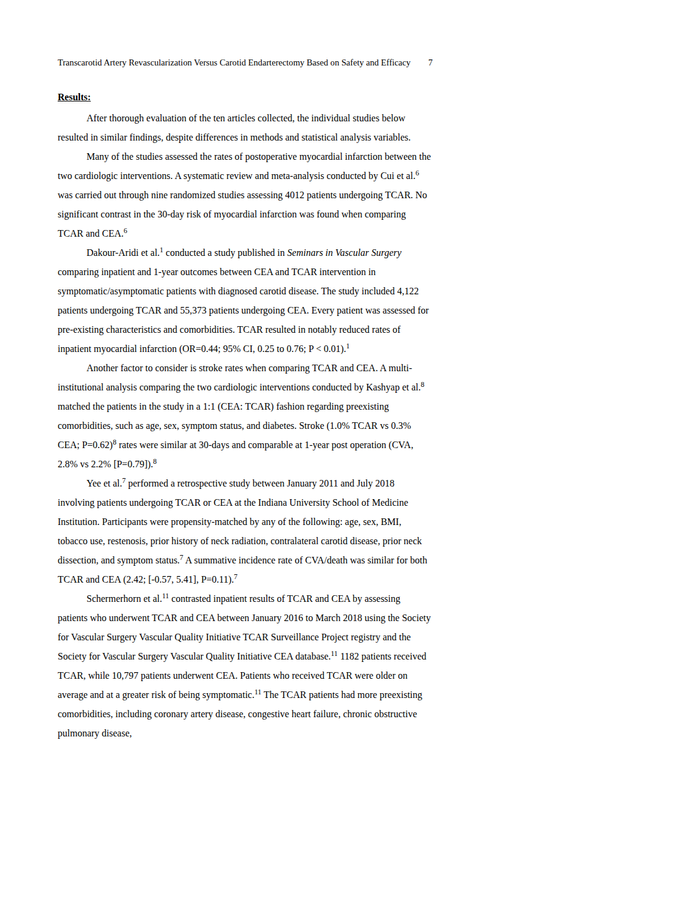Transcarotid Artery Revascularization Versus Carotid Endarterectomy Based on Safety and Efficacy
7
Results:
After thorough evaluation of the ten articles collected, the individual studies below resulted in similar findings, despite differences in methods and statistical analysis variables.
Many of the studies assessed the rates of postoperative myocardial infarction between the two cardiologic interventions. A systematic review and meta-analysis conducted by Cui et al.6 was carried out through nine randomized studies assessing 4012 patients undergoing TCAR. No significant contrast in the 30-day risk of myocardial infarction was found when comparing TCAR and CEA.6
Dakour-Aridi et al.1 conducted a study published in Seminars in Vascular Surgery comparing inpatient and 1-year outcomes between CEA and TCAR intervention in symptomatic/asymptomatic patients with diagnosed carotid disease. The study included 4,122 patients undergoing TCAR and 55,373 patients undergoing CEA. Every patient was assessed for pre-existing characteristics and comorbidities. TCAR resulted in notably reduced rates of inpatient myocardial infarction (OR=0.44; 95% CI, 0.25 to 0.76; P < 0.01).1
Another factor to consider is stroke rates when comparing TCAR and CEA. A multi-institutional analysis comparing the two cardiologic interventions conducted by Kashyap et al.8 matched the patients in the study in a 1:1 (CEA: TCAR) fashion regarding preexisting comorbidities, such as age, sex, symptom status, and diabetes. Stroke (1.0% TCAR vs 0.3% CEA; P=0.62)8 rates were similar at 30-days and comparable at 1-year post operation (CVA, 2.8% vs 2.2% [P=0.79]).8
Yee et al.7 performed a retrospective study between January 2011 and July 2018 involving patients undergoing TCAR or CEA at the Indiana University School of Medicine Institution. Participants were propensity-matched by any of the following: age, sex, BMI, tobacco use, restenosis, prior history of neck radiation, contralateral carotid disease, prior neck dissection, and symptom status.7 A summative incidence rate of CVA/death was similar for both TCAR and CEA (2.42; [-0.57, 5.41], P=0.11).7
Schermerhorn et al.11 contrasted inpatient results of TCAR and CEA by assessing patients who underwent TCAR and CEA between January 2016 to March 2018 using the Society for Vascular Surgery Vascular Quality Initiative TCAR Surveillance Project registry and the Society for Vascular Surgery Vascular Quality Initiative CEA database.11 1182 patients received TCAR, while 10,797 patients underwent CEA. Patients who received TCAR were older on average and at a greater risk of being symptomatic.11 The TCAR patients had more preexisting comorbidities, including coronary artery disease, congestive heart failure, chronic obstructive pulmonary disease,